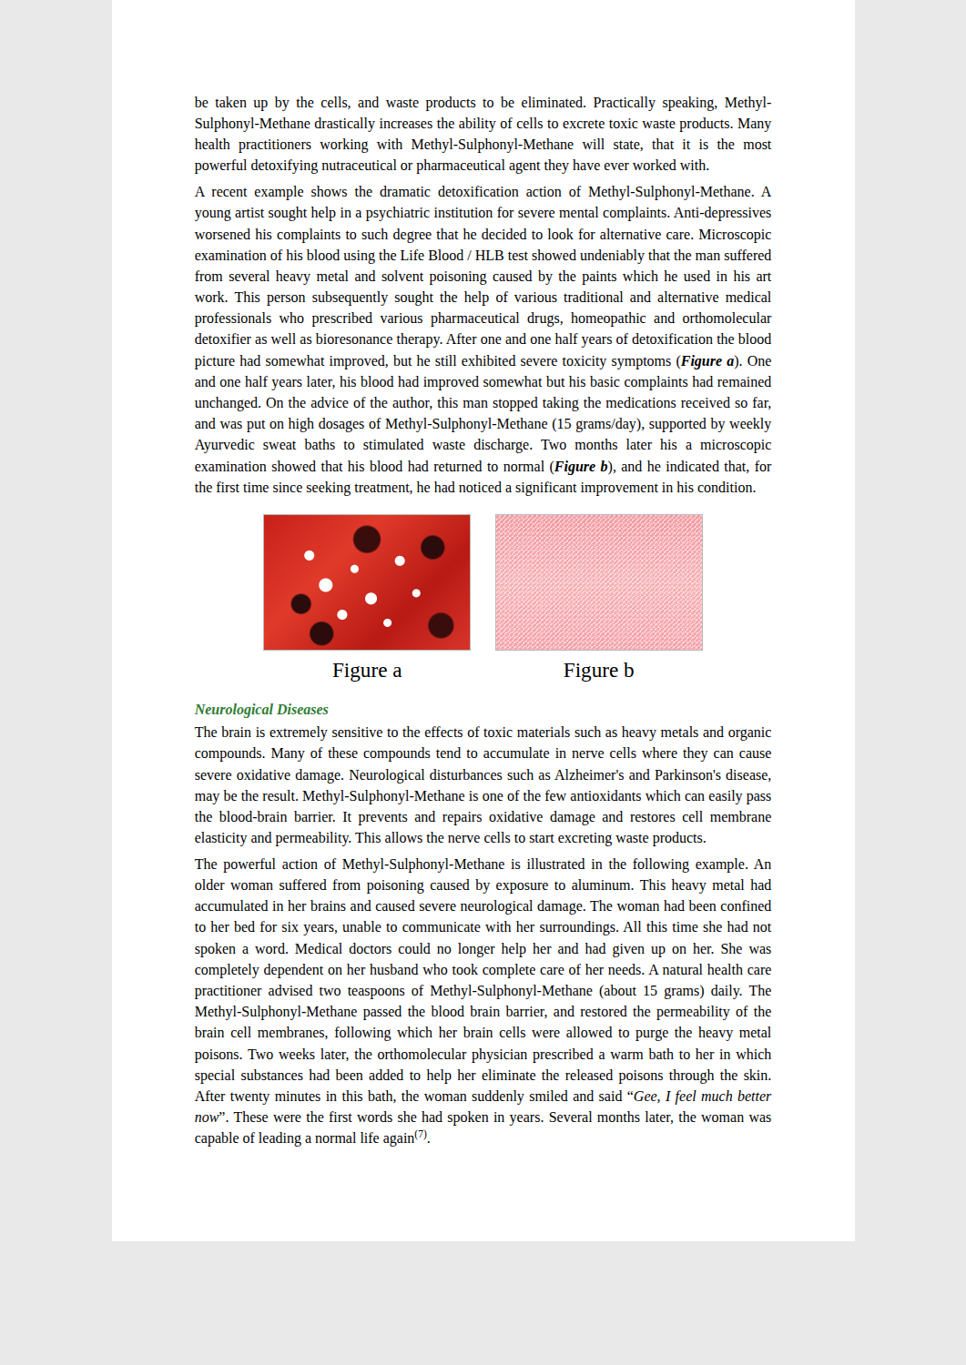be taken up by the cells, and waste products to be eliminated. Practically speaking, Methyl-Sulphonyl-Methane drastically increases the ability of cells to excrete toxic waste products. Many health practitioners working with Methyl-Sulphonyl-Methane will state, that it is the most powerful detoxifying nutraceutical or pharmaceutical agent they have ever worked with.
A recent example shows the dramatic detoxification action of Methyl-Sulphonyl-Methane. A young artist sought help in a psychiatric institution for severe mental complaints. Anti-depressives worsened his complaints to such degree that he decided to look for alternative care. Microscopic examination of his blood using the Life Blood / HLB test showed undeniably that the man suffered from several heavy metal and solvent poisoning caused by the paints which he used in his art work. This person subsequently sought the help of various traditional and alternative medical professionals who prescribed various pharmaceutical drugs, homeopathic and orthomolecular detoxifier as well as bioresonance therapy. After one and one half years of detoxification the blood picture had somewhat improved, but he still exhibited severe toxicity symptoms (Figure a). One and one half years later, his blood had improved somewhat but his basic complaints had remained unchanged. On the advice of the author, this man stopped taking the medications received so far, and was put on high dosages of Methyl-Sulphonyl-Methane (15 grams/day), supported by weekly Ayurvedic sweat baths to stimulated waste discharge. Two months later his a microscopic examination showed that his blood had returned to normal (Figure b), and he indicated that, for the first time since seeking treatment, he had noticed a significant improvement in his condition.
Figure a
Figure b
Neurological Diseases
The brain is extremely sensitive to the effects of toxic materials such as heavy metals and organic compounds. Many of these compounds tend to accumulate in nerve cells where they can cause severe oxidative damage. Neurological disturbances such as Alzheimer's and Parkinson's disease, may be the result. Methyl-Sulphonyl-Methane is one of the few antioxidants which can easily pass the blood-brain barrier. It prevents and repairs oxidative damage and restores cell membrane elasticity and permeability. This allows the nerve cells to start excreting waste products.
The powerful action of Methyl-Sulphonyl-Methane is illustrated in the following example. An older woman suffered from poisoning caused by exposure to aluminum. This heavy metal had accumulated in her brains and caused severe neurological damage. The woman had been confined to her bed for six years, unable to communicate with her surroundings. All this time she had not spoken a word. Medical doctors could no longer help her and had given up on her. She was completely dependent on her husband who took complete care of her needs. A natural health care practitioner advised two teaspoons of Methyl-Sulphonyl-Methane (about 15 grams) daily. The Methyl-Sulphonyl-Methane passed the blood brain barrier, and restored the permeability of the brain cell membranes, following which her brain cells were allowed to purge the heavy metal poisons. Two weeks later, the orthomolecular physician prescribed a warm bath to her in which special substances had been added to help her eliminate the released poisons through the skin. After twenty minutes in this bath, the woman suddenly smiled and said “Gee, I feel much better now”. These were the first words she had spoken in years. Several months later, the woman was capable of leading a normal life again(7).